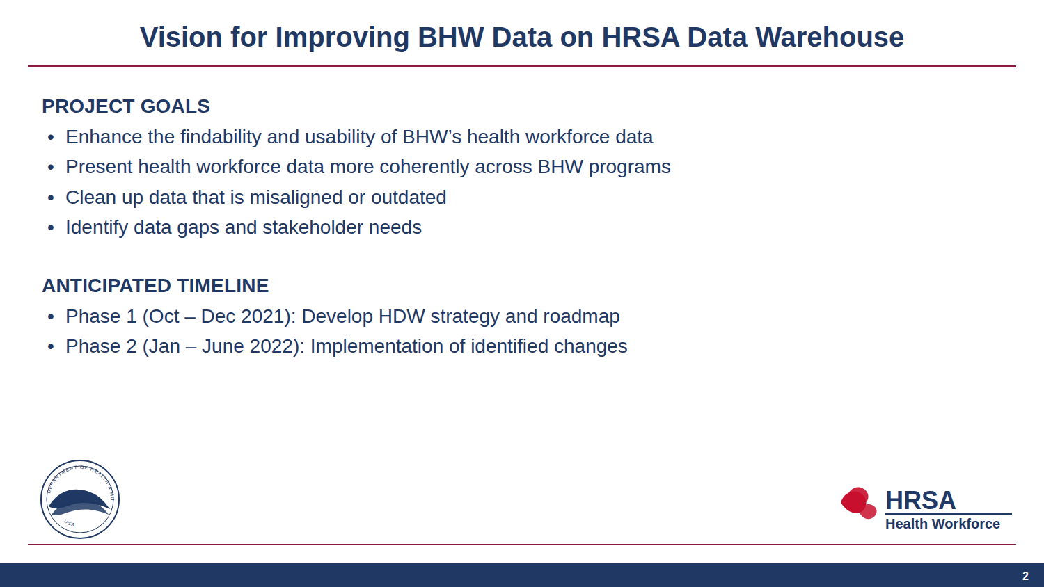Vision for Improving BHW Data on HRSA Data Warehouse
PROJECT GOALS
Enhance the findability and usability of BHW’s health workforce data
Present health workforce data more coherently across BHW programs
Clean up data that is misaligned or outdated
Identify data gaps and stakeholder needs
ANTICIPATED TIMELINE
Phase 1 (Oct – Dec 2021): Develop HDW strategy and roadmap
Phase 2 (Jan – June 2022): Implementation of identified changes
DEPARTMENT OF HEALTH & HUMAN SERVICES USA HRSA Health Workforce
2